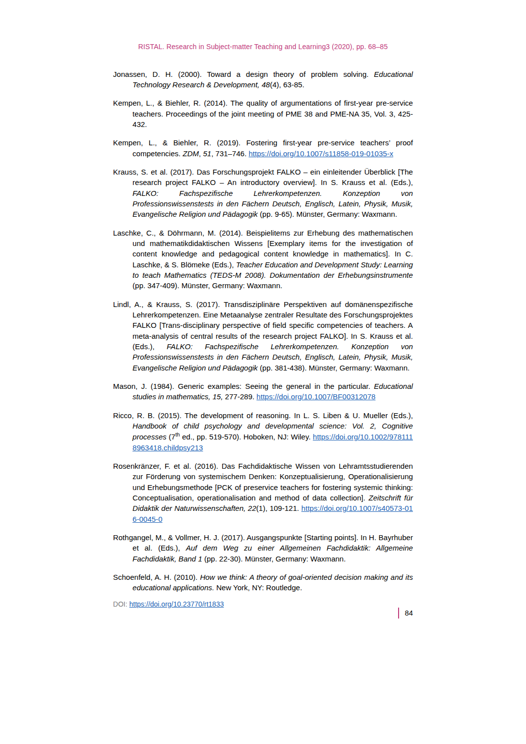RISTAL. Research in Subject-matter Teaching and Learning3 (2020), pp. 68–85
Jonassen, D. H. (2000). Toward a design theory of problem solving. Educational Technology Research & Development, 48(4), 63-85.
Kempen, L., & Biehler, R. (2014). The quality of argumentations of first-year pre-service teachers. Proceedings of the joint meeting of PME 38 and PME-NA 35, Vol. 3, 425-432.
Kempen, L., & Biehler, R. (2019). Fostering first-year pre-service teachers’ proof competencies. ZDM, 51, 731–746. https://doi.org/10.1007/s11858-019-01035-x
Krauss, S. et al. (2017). Das Forschungsprojekt FALKO – ein einleitender Überblick [The research project FALKO – An introductory overview]. In S. Krauss et al. (Eds.), FALKO: Fachspezifische Lehrerkompetenzen. Konzeption von Professionswissenstests in den Fächern Deutsch, Englisch, Latein, Physik, Musik, Evangelische Religion und Pädagogik (pp. 9-65). Münster, Germany: Waxmann.
Laschke, C., & Döhrmann, M. (2014). Beispielitems zur Erhebung des mathematischen und mathematikdidaktischen Wissens [Exemplary items for the investigation of content knowledge and pedagogical content knowledge in mathematics]. In C. Laschke, & S. Blömeke (Eds.), Teacher Education and Development Study: Learning to teach Mathematics (TEDS-M 2008). Dokumentation der Erhebungsinstrumente (pp. 347-409). Münster, Germany: Waxmann.
Lindl, A., & Krauss, S. (2017). Transdisziplinäre Perspektiven auf domänenspezifische Lehrerkompetenzen. Eine Metaanalyse zentraler Resultate des Forschungsprojektes FALKO [Trans-disciplinary perspective of field specific competencies of teachers. A meta-analysis of central results of the research project FALKO]. In S. Krauss et al. (Eds.), FALKO: Fachspezifische Lehrerkompetenzen. Konzeption von Professionswissenstests in den Fächern Deutsch, Englisch, Latein, Physik, Musik, Evangelische Religion und Pädagogik (pp. 381-438). Münster, Germany: Waxmann.
Mason, J. (1984). Generic examples: Seeing the general in the particular. Educational studies in mathematics, 15, 277-289. https://doi.org/10.1007/BF00312078
Ricco, R. B. (2015). The development of reasoning. In L. S. Liben & U. Mueller (Eds.), Handbook of child psychology and developmental science: Vol. 2, Cognitive processes (7th ed., pp. 519-570). Hoboken, NJ: Wiley. https://doi.org/10.1002/9781118963418.childpsy213
Rosenkränzer, F. et al. (2016). Das Fachdidaktische Wissen von Lehramtsstudierenden zur Förderung von systemischem Denken: Konzeptualisierung, Operationalisierung und Erhebungsmethode [PCK of preservice teachers for fostering systemic thinking: Conceptualisation, operationalisation and method of data collection]. Zeitschrift für Didaktik der Naturwissenschaften, 22(1), 109-121. https://doi.org/10.1007/s40573-016-0045-0
Rothgangel, M., & Vollmer, H. J. (2017). Ausgangspunkte [Starting points]. In H. Bayrhuber et al. (Eds.), Auf dem Weg zu einer Allgemeinen Fachdidaktik: Allgemeine Fachdidaktik, Band 1 (pp. 22-30). Münster, Germany: Waxmann.
Schoenfeld, A. H. (2010). How we think: A theory of goal-oriented decision making and its educational applications. New York, NY: Routledge.
DOI: https://doi.org/10.23770/rt1833 84